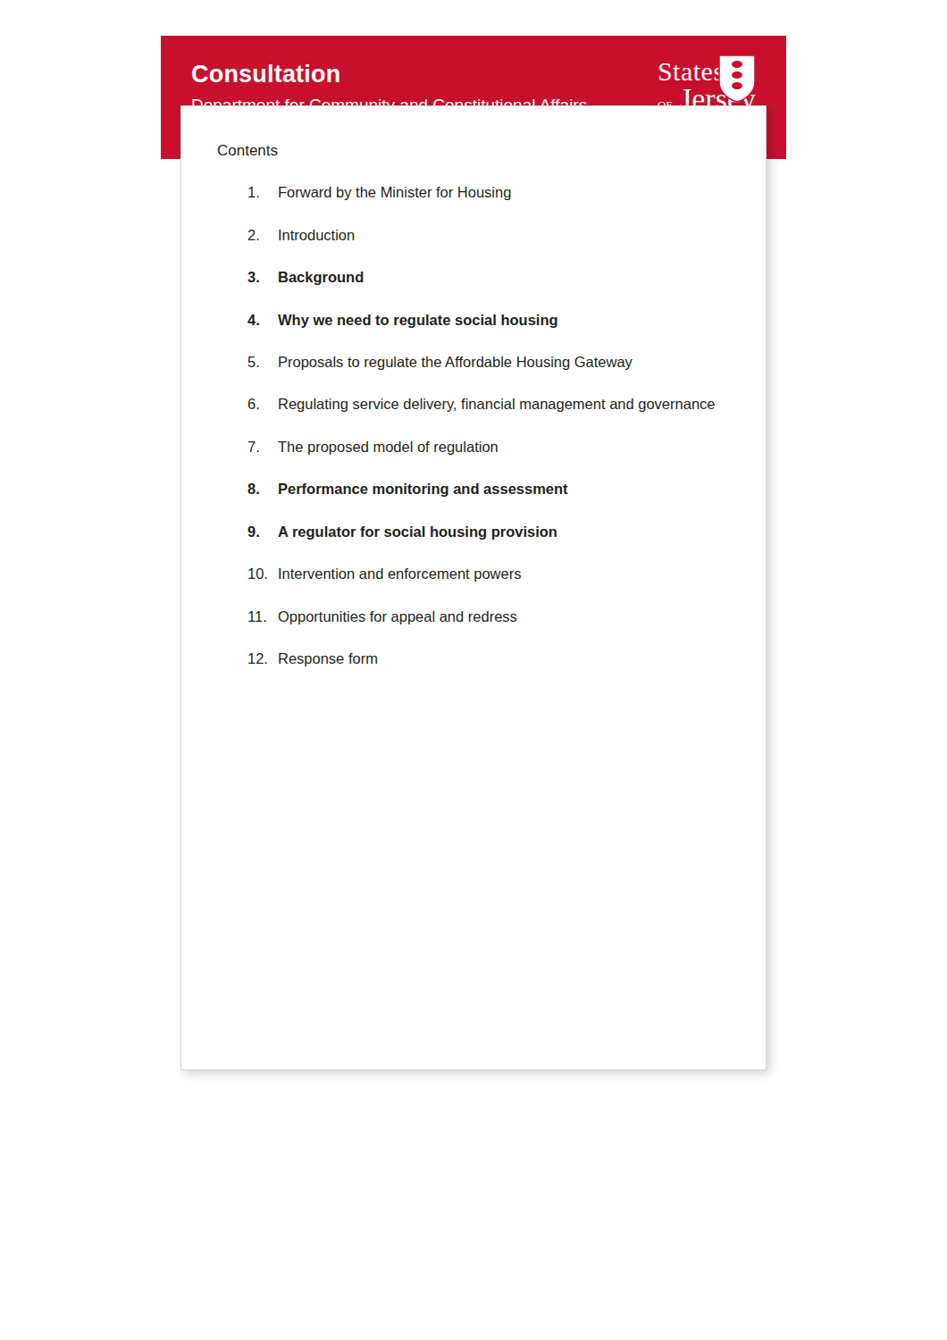Consultation
Department for Community and Constitutional Affairs
Strategic Housing Unit
States of Jersey
Contents
Forward by the Minister for Housing
Introduction
Background
Why we need to regulate social housing
Proposals to regulate the Affordable Housing Gateway
Regulating service delivery, financial management and governance
The proposed model of regulation
Performance monitoring and assessment
A regulator for social housing provision
Intervention and enforcement powers
Opportunities for appeal and redress
Response form